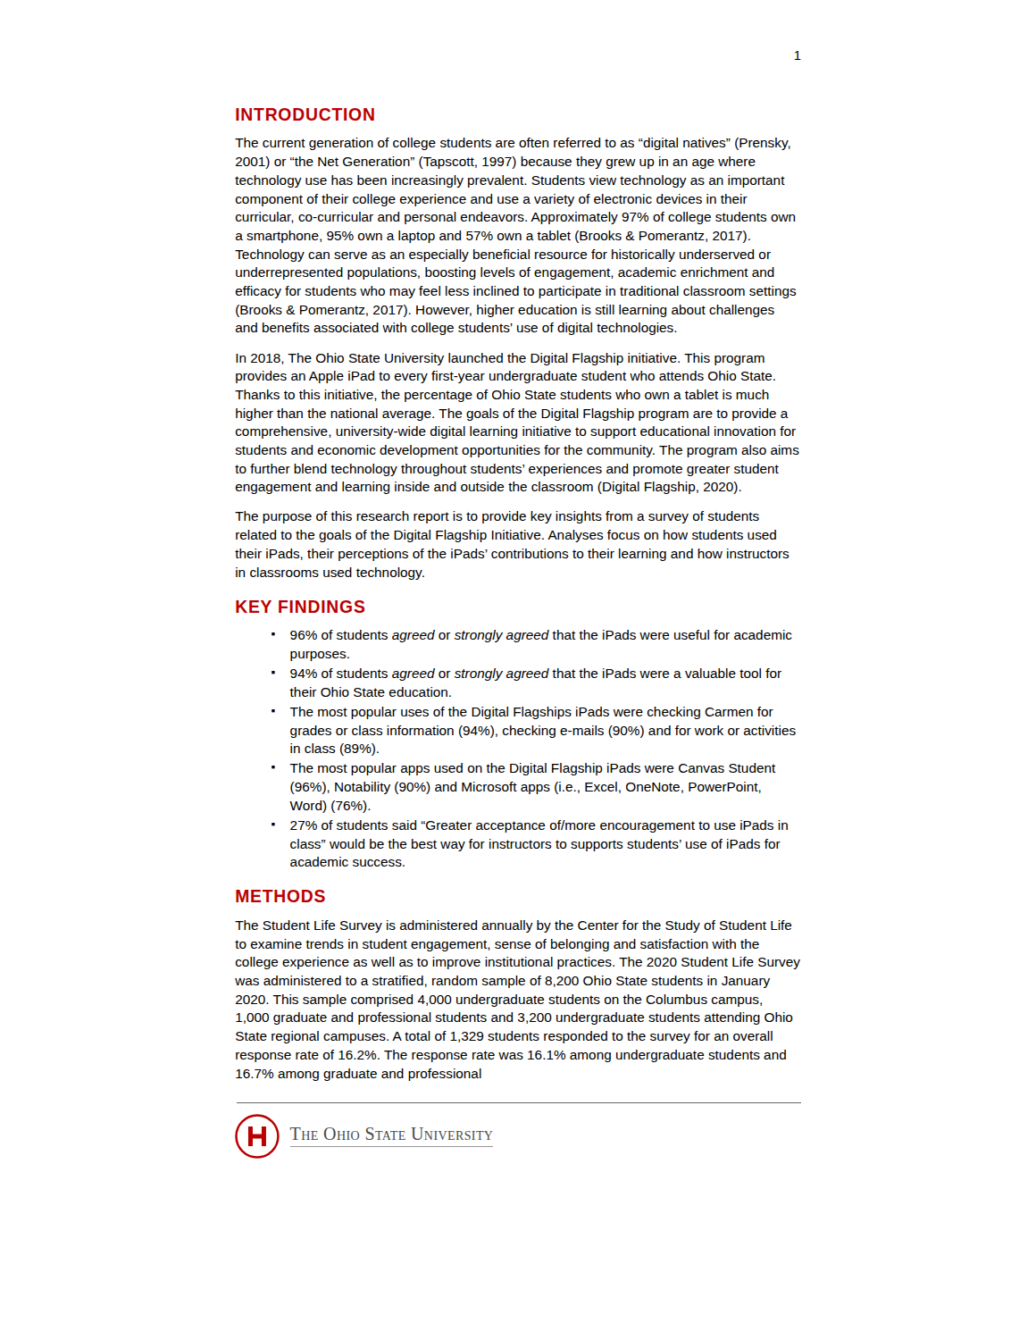1
INTRODUCTION
The current generation of college students are often referred to as “digital natives” (Prensky, 2001) or “the Net Generation” (Tapscott, 1997) because they grew up in an age where technology use has been increasingly prevalent. Students view technology as an important component of their college experience and use a variety of electronic devices in their curricular, co-curricular and personal endeavors. Approximately 97% of college students own a smartphone, 95% own a laptop and 57% own a tablet (Brooks & Pomerantz, 2017). Technology can serve as an especially beneficial resource for historically underserved or underrepresented populations, boosting levels of engagement, academic enrichment and efficacy for students who may feel less inclined to participate in traditional classroom settings (Brooks & Pomerantz, 2017). However, higher education is still learning about challenges and benefits associated with college students’ use of digital technologies.
In 2018, The Ohio State University launched the Digital Flagship initiative. This program provides an Apple iPad to every first-year undergraduate student who attends Ohio State. Thanks to this initiative, the percentage of Ohio State students who own a tablet is much higher than the national average. The goals of the Digital Flagship program are to provide a comprehensive, university-wide digital learning initiative to support educational innovation for students and economic development opportunities for the community. The program also aims to further blend technology throughout students’ experiences and promote greater student engagement and learning inside and outside the classroom (Digital Flagship, 2020).
The purpose of this research report is to provide key insights from a survey of students related to the goals of the Digital Flagship Initiative. Analyses focus on how students used their iPads, their perceptions of the iPads’ contributions to their learning and how instructors in classrooms used technology.
KEY FINDINGS
96% of students agreed or strongly agreed that the iPads were useful for academic purposes.
94% of students agreed or strongly agreed that the iPads were a valuable tool for their Ohio State education.
The most popular uses of the Digital Flagships iPads were checking Carmen for grades or class information (94%), checking e-mails (90%) and for work or activities in class (89%).
The most popular apps used on the Digital Flagship iPads were Canvas Student (96%), Notability (90%) and Microsoft apps (i.e., Excel, OneNote, PowerPoint, Word) (76%).
27% of students said “Greater acceptance of/more encouragement to use iPads in class” would be the best way for instructors to supports students’ use of iPads for academic success.
METHODS
The Student Life Survey is administered annually by the Center for the Study of Student Life to examine trends in student engagement, sense of belonging and satisfaction with the college experience as well as to improve institutional practices. The 2020 Student Life Survey was administered to a stratified, random sample of 8,200 Ohio State students in January 2020. This sample comprised 4,000 undergraduate students on the Columbus campus, 1,000 graduate and professional students and 3,200 undergraduate students attending Ohio State regional campuses. A total of 1,329 students responded to the survey for an overall response rate of 16.2%. The response rate was 16.1% among undergraduate students and 16.7% among graduate and professional
The Ohio State University